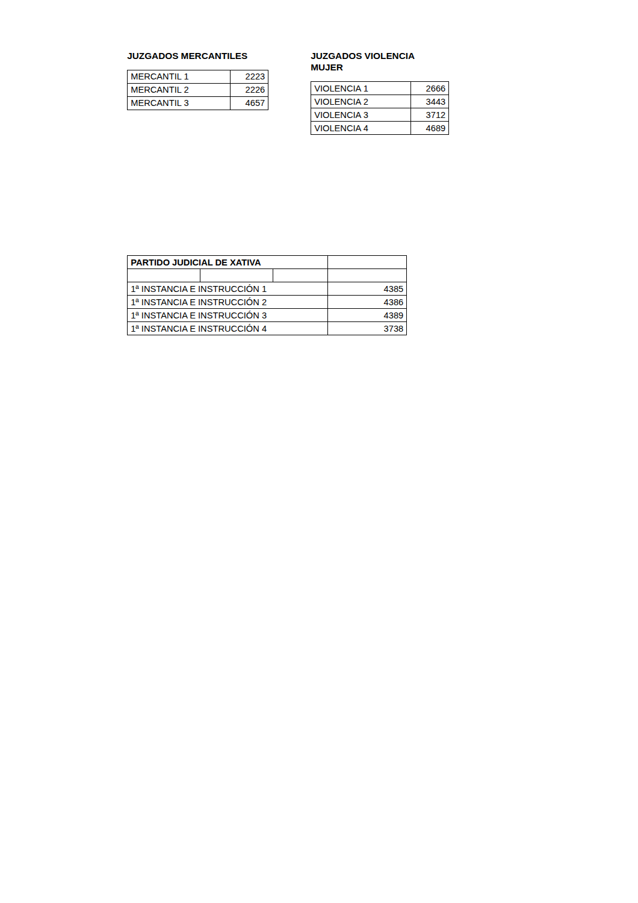JUZGADOS MERCANTILES
| MERCANTIL 1 | 2223 |
| MERCANTIL 2 | 2226 |
| MERCANTIL 3 | 4657 |
JUZGADOS VIOLENCIA MUJER
| VIOLENCIA 1 | 2666 |
| VIOLENCIA 2 | 3443 |
| VIOLENCIA 3 | 3712 |
| VIOLENCIA 4 | 4689 |
| PARTIDO JUDICIAL DE XATIVA | |
| 1ª INSTANCIA E INSTRUCCIÓN 1 | 4385 |
| 1ª INSTANCIA E INSTRUCCIÓN 2 | 4386 |
| 1ª INSTANCIA E INSTRUCCIÓN 3 | 4389 |
| 1ª INSTANCIA E INSTRUCCIÓN 4 | 3738 |